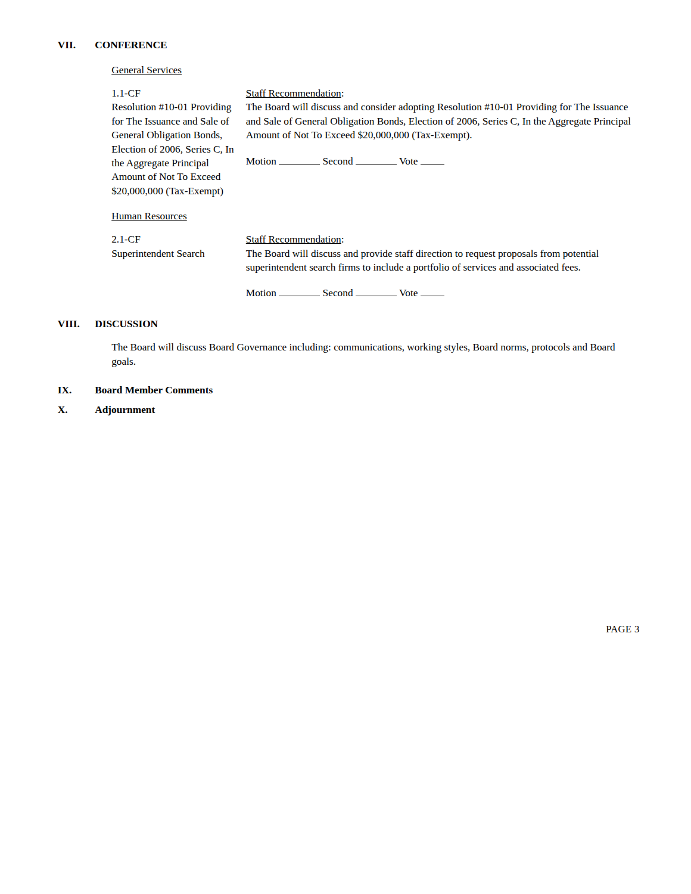VII.
CONFERENCE
General Services
1.1-CF
Resolution #10-01 Providing for The Issuance and Sale of General Obligation Bonds, Election of 2006, Series C, In the Aggregate Principal Amount of Not To Exceed $20,000,000 (Tax-Exempt)
Staff Recommendation:
The Board will discuss and consider adopting Resolution #10-01 Providing for The Issuance and Sale of General Obligation Bonds, Election of 2006, Series C, In the Aggregate Principal Amount of Not To Exceed $20,000,000 (Tax-Exempt).
Motion Second Vote
Human Resources
2.1-CF
Superintendent Search
Staff Recommendation:
The Board will discuss and provide staff direction to request proposals from potential superintendent search firms to include a portfolio of services and associated fees.
Motion Second Vote
VIII.
DISCUSSION
The Board will discuss Board Governance including: communications, working styles, Board norms, protocols and Board goals.
IX.
Board Member Comments
X.
Adjournment
PAGE 3